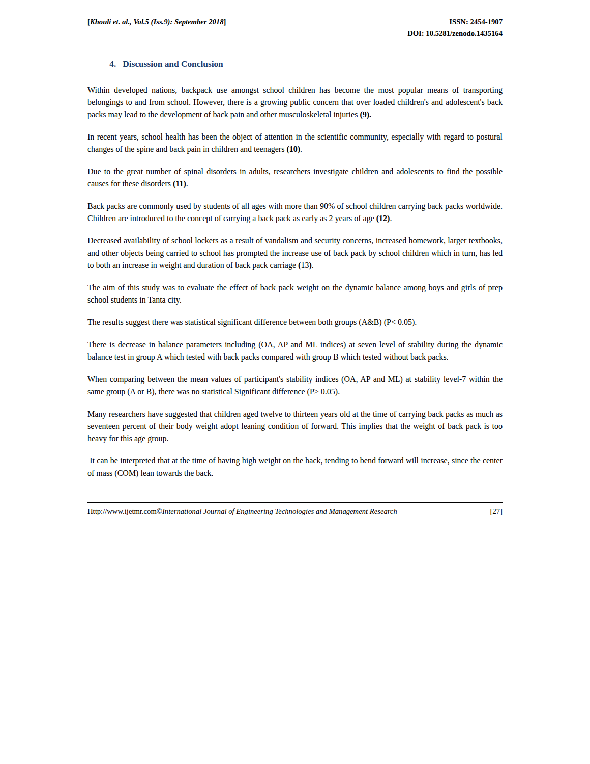[Khouli et. al., Vol.5 (Iss.9): September 2018]
ISSN: 2454-1907
DOI: 10.5281/zenodo.1435164
4. Discussion and Conclusion
Within developed nations, backpack use amongst school children has become the most popular means of transporting belongings to and from school. However, there is a growing public concern that over loaded children's and adolescent's back packs may lead to the development of back pain and other musculoskeletal injuries (9).
In recent years, school health has been the object of attention in the scientific community, especially with regard to postural changes of the spine and back pain in children and teenagers (10).
Due to the great number of spinal disorders in adults, researchers investigate children and adolescents to find the possible causes for these disorders (11).
Back packs are commonly used by students of all ages with more than 90% of school children carrying back packs worldwide. Children are introduced to the concept of carrying a back pack as early as 2 years of age (12).
Decreased availability of school lockers as a result of vandalism and security concerns, increased homework, larger textbooks, and other objects being carried to school has prompted the increase use of back pack by school children which in turn, has led to both an increase in weight and duration of back pack carriage (13).
The aim of this study was to evaluate the effect of back pack weight on the dynamic balance among boys and girls of prep school students in Tanta city.
The results suggest there was statistical significant difference between both groups (A&B) (P< 0.05).
There is decrease in balance parameters including (OA, AP and ML indices) at seven level of stability during the dynamic balance test in group A which tested with back packs compared with group B which tested without back packs.
When comparing between the mean values of participant's stability indices (OA, AP and ML) at stability level-7 within the same group (A or B), there was no statistical Significant difference (P> 0.05).
Many researchers have suggested that children aged twelve to thirteen years old at the time of carrying back packs as much as seventeen percent of their body weight adopt leaning condition of forward. This implies that the weight of back pack is too heavy for this age group.
It can be interpreted that at the time of having high weight on the back, tending to bend forward will increase, since the center of mass (COM) lean towards the back.
Http://www.ijetmr.com©International Journal of Engineering Technologies and Management Research
[27]